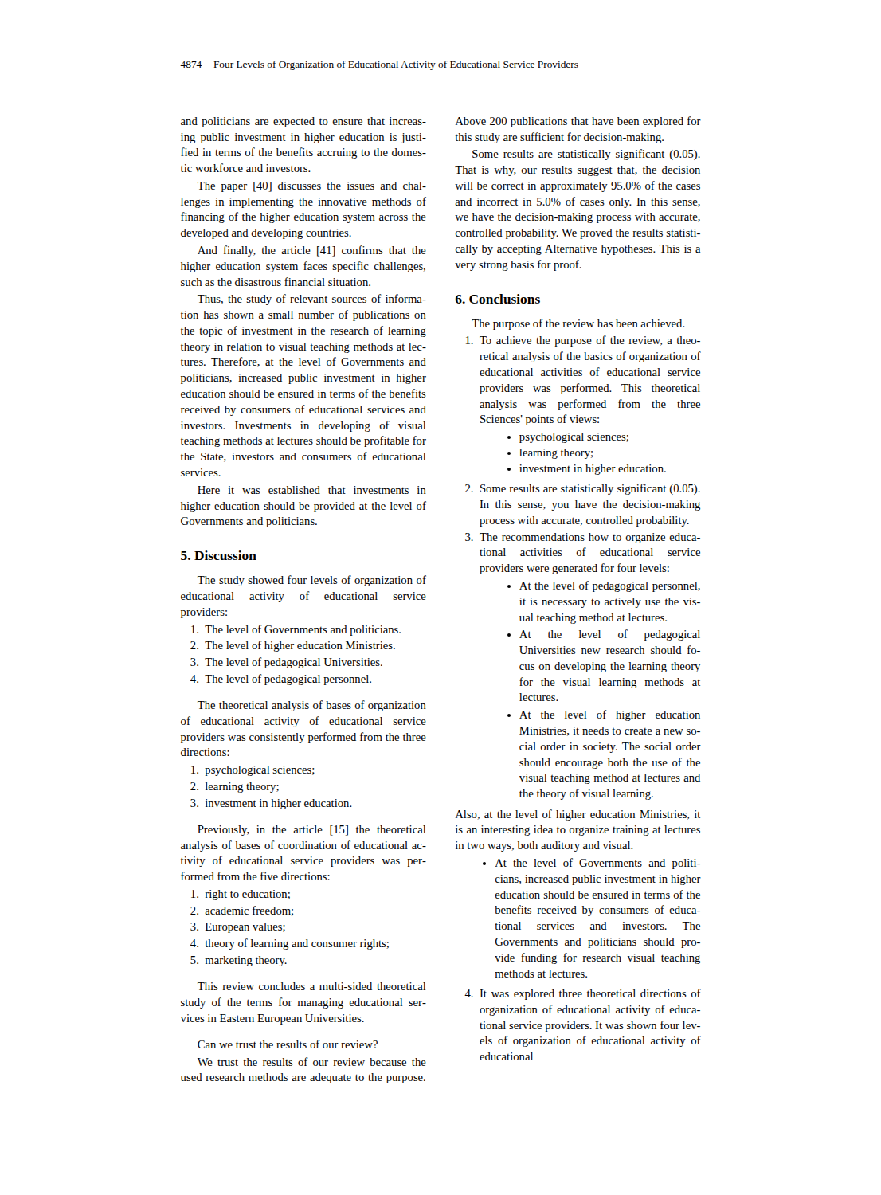4874 Four Levels of Organization of Educational Activity of Educational Service Providers
and politicians are expected to ensure that increasing public investment in higher education is justified in terms of the benefits accruing to the domestic workforce and investors.
The paper [40] discusses the issues and challenges in implementing the innovative methods of financing of the higher education system across the developed and developing countries.
And finally, the article [41] confirms that the higher education system faces specific challenges, such as the disastrous financial situation.
Thus, the study of relevant sources of information has shown a small number of publications on the topic of investment in the research of learning theory in relation to visual teaching methods at lectures. Therefore, at the level of Governments and politicians, increased public investment in higher education should be ensured in terms of the benefits received by consumers of educational services and investors. Investments in developing of visual teaching methods at lectures should be profitable for the State, investors and consumers of educational services.
Here it was established that investments in higher education should be provided at the level of Governments and politicians.
5. Discussion
The study showed four levels of organization of educational activity of educational service providers:
The level of Governments and politicians.
The level of higher education Ministries.
The level of pedagogical Universities.
The level of pedagogical personnel.
The theoretical analysis of bases of organization of educational activity of educational service providers was consistently performed from the three directions:
psychological sciences;
learning theory;
investment in higher education.
Previously, in the article [15] the theoretical analysis of bases of coordination of educational activity of educational service providers was performed from the five directions:
right to education;
academic freedom;
European values;
theory of learning and consumer rights;
marketing theory.
This review concludes a multi-sided theoretical study of the terms for managing educational services in Eastern European Universities.
Can we trust the results of our review?
We trust the results of our review because the used research methods are adequate to the purpose. Above 200 publications that have been explored for this study are sufficient for decision-making.
Some results are statistically significant (0.05). That is why, our results suggest that, the decision will be correct in approximately 95.0% of the cases and incorrect in 5.0% of cases only. In this sense, we have the decision-making process with accurate, controlled probability. We proved the results statistically by accepting Alternative hypotheses. This is a very strong basis for proof.
6. Conclusions
The purpose of the review has been achieved.
To achieve the purpose of the review, a theoretical analysis of the basics of organization of educational activities of educational service providers was performed. This theoretical analysis was performed from the three Sciences' points of views:
psychological sciences;
learning theory;
investment in higher education.
Some results are statistically significant (0.05). In this sense, you have the decision-making process with accurate, controlled probability.
The recommendations how to organize educational activities of educational service providers were generated for four levels:
At the level of pedagogical personnel, it is necessary to actively use the visual teaching method at lectures.
At the level of pedagogical Universities new research should focus on developing the learning theory for the visual learning methods at lectures.
At the level of higher education Ministries, it needs to create a new social order in society. The social order should encourage both the use of the visual teaching method at lectures and the theory of visual learning.
Also, at the level of higher education Ministries, it is an interesting idea to organize training at lectures in two ways, both auditory and visual.
At the level of Governments and politicians, increased public investment in higher education should be ensured in terms of the benefits received by consumers of educational services and investors. The Governments and politicians should provide funding for research visual teaching methods at lectures.
It was explored three theoretical directions of organization of educational activity of educational service providers. It was shown four levels of organization of educational activity of educational